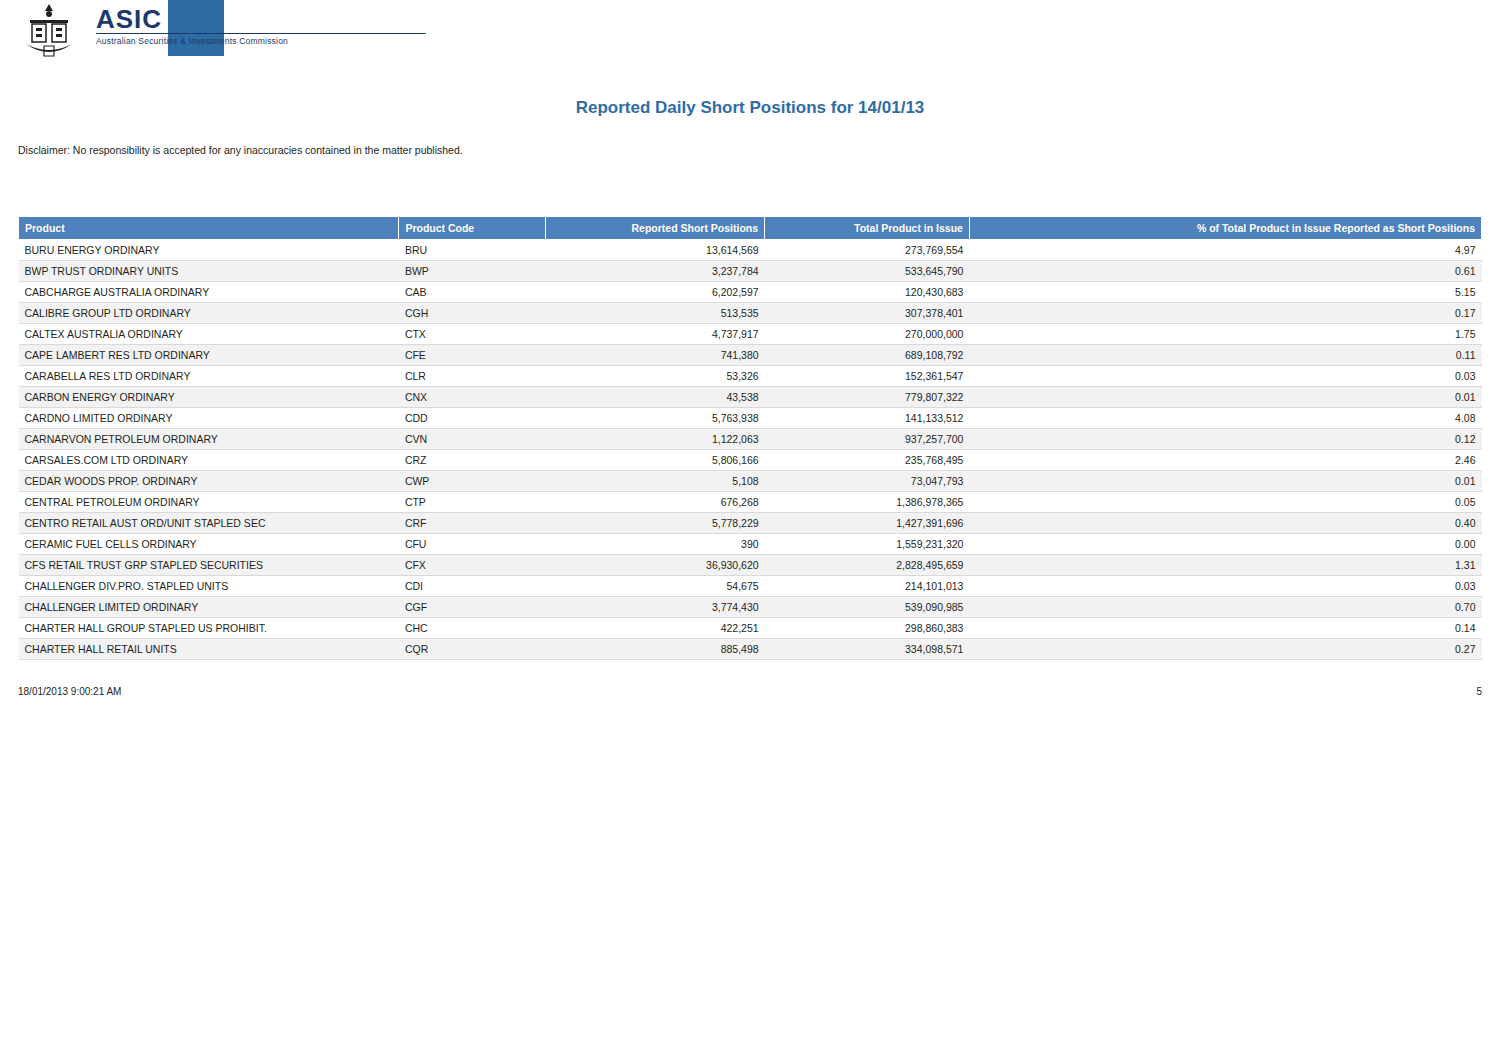ASIC
Australian Securities & Investments Commission
Reported Daily Short Positions for 14/01/13
Disclaimer: No responsibility is accepted for any inaccuracies contained in the matter published.
| Product | Product Code | Reported Short Positions | Total Product in Issue | % of Total Product in Issue Reported as Short Positions |
| --- | --- | --- | --- | --- |
| BURU ENERGY ORDINARY | BRU | 13,614,569 | 273,769,554 | 4.97 |
| BWP TRUST ORDINARY UNITS | BWP | 3,237,784 | 533,645,790 | 0.61 |
| CABCHARGE AUSTRALIA ORDINARY | CAB | 6,202,597 | 120,430,683 | 5.15 |
| CALIBRE GROUP LTD ORDINARY | CGH | 513,535 | 307,378,401 | 0.17 |
| CALTEX AUSTRALIA ORDINARY | CTX | 4,737,917 | 270,000,000 | 1.75 |
| CAPE LAMBERT RES LTD ORDINARY | CFE | 741,380 | 689,108,792 | 0.11 |
| CARABELLA RES LTD ORDINARY | CLR | 53,326 | 152,361,547 | 0.03 |
| CARBON ENERGY ORDINARY | CNX | 43,538 | 779,807,322 | 0.01 |
| CARDNO LIMITED ORDINARY | CDD | 5,763,938 | 141,133,512 | 4.08 |
| CARNARVON PETROLEUM ORDINARY | CVN | 1,122,063 | 937,257,700 | 0.12 |
| CARSALES.COM LTD ORDINARY | CRZ | 5,806,166 | 235,768,495 | 2.46 |
| CEDAR WOODS PROP. ORDINARY | CWP | 5,108 | 73,047,793 | 0.01 |
| CENTRAL PETROLEUM ORDINARY | CTP | 676,268 | 1,386,978,365 | 0.05 |
| CENTRO RETAIL AUST ORD/UNIT STAPLED SEC | CRF | 5,778,229 | 1,427,391,696 | 0.40 |
| CERAMIC FUEL CELLS ORDINARY | CFU | 390 | 1,559,231,320 | 0.00 |
| CFS RETAIL TRUST GRP STAPLED SECURITIES | CFX | 36,930,620 | 2,828,495,659 | 1.31 |
| CHALLENGER DIV.PRO. STAPLED UNITS | CDI | 54,675 | 214,101,013 | 0.03 |
| CHALLENGER LIMITED ORDINARY | CGF | 3,774,430 | 539,090,985 | 0.70 |
| CHARTER HALL GROUP STAPLED US PROHIBIT. | CHC | 422,251 | 298,860,383 | 0.14 |
| CHARTER HALL RETAIL UNITS | CQR | 885,498 | 334,098,571 | 0.27 |
18/01/2013 9:00:21 AM 5